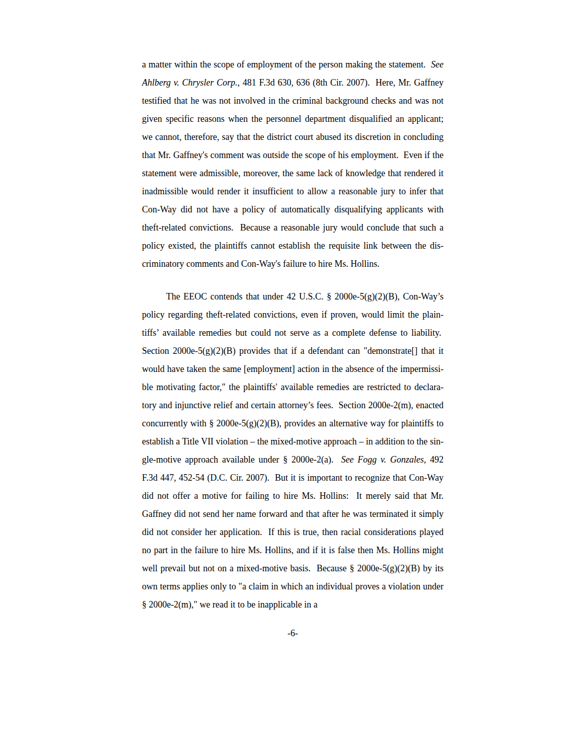a matter within the scope of employment of the person making the statement. See Ahlberg v. Chrysler Corp., 481 F.3d 630, 636 (8th Cir. 2007). Here, Mr. Gaffney testified that he was not involved in the criminal background checks and was not given specific reasons when the personnel department disqualified an applicant; we cannot, therefore, say that the district court abused its discretion in concluding that Mr. Gaffney's comment was outside the scope of his employment. Even if the statement were admissible, moreover, the same lack of knowledge that rendered it inadmissible would render it insufficient to allow a reasonable jury to infer that Con-Way did not have a policy of automatically disqualifying applicants with theft-related convictions. Because a reasonable jury would conclude that such a policy existed, the plaintiffs cannot establish the requisite link between the discriminatory comments and Con-Way's failure to hire Ms. Hollins.
The EEOC contends that under 42 U.S.C. § 2000e-5(g)(2)(B), Con-Way’s policy regarding theft-related convictions, even if proven, would limit the plaintiffs’ available remedies but could not serve as a complete defense to liability. Section 2000e-5(g)(2)(B) provides that if a defendant can "demonstrate[] that it would have taken the same [employment] action in the absence of the impermissible motivating factor," the plaintiffs' available remedies are restricted to declaratory and injunctive relief and certain attorney’s fees. Section 2000e-2(m), enacted concurrently with § 2000e-5(g)(2)(B), provides an alternative way for plaintiffs to establish a Title VII violation – the mixed-motive approach – in addition to the single-motive approach available under § 2000e-2(a). See Fogg v. Gonzales, 492 F.3d 447, 452-54 (D.C. Cir. 2007). But it is important to recognize that Con-Way did not offer a motive for failing to hire Ms. Hollins: It merely said that Mr. Gaffney did not send her name forward and that after he was terminated it simply did not consider her application. If this is true, then racial considerations played no part in the failure to hire Ms. Hollins, and if it is false then Ms. Hollins might well prevail but not on a mixed-motive basis. Because § 2000e-5(g)(2)(B) by its own terms applies only to "a claim in which an individual proves a violation under § 2000e-2(m)," we read it to be inapplicable in a
-6-